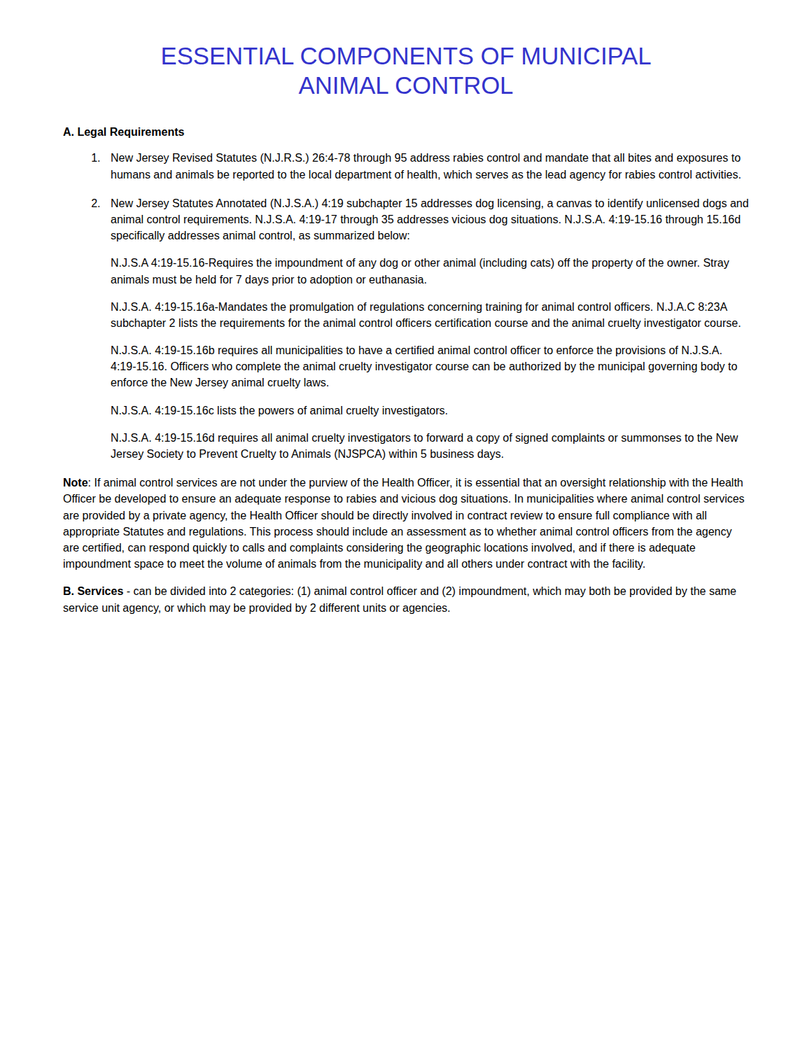ESSENTIAL COMPONENTS OF MUNICIPAL
ANIMAL CONTROL
A. Legal Requirements
New Jersey Revised Statutes (N.J.R.S.) 26:4-78 through 95 address rabies control and mandate that all bites and exposures to humans and animals be reported to the local department of health, which serves as the lead agency for rabies control activities.
New Jersey Statutes Annotated (N.J.S.A.) 4:19 subchapter 15 addresses dog licensing, a canvas to identify unlicensed dogs and animal control requirements. N.J.S.A. 4:19-17 through 35 addresses vicious dog situations. N.J.S.A. 4:19-15.16 through 15.16d specifically addresses animal control, as summarized below:
N.J.S.A 4:19-15.16-Requires the impoundment of any dog or other animal (including cats) off the property of the owner. Stray animals must be held for 7 days prior to adoption or euthanasia.
N.J.S.A. 4:19-15.16a-Mandates the promulgation of regulations concerning training for animal control officers. N.J.A.C 8:23A subchapter 2 lists the requirements for the animal control officers certification course and the animal cruelty investigator course.
N.J.S.A. 4:19-15.16b requires all municipalities to have a certified animal control officer to enforce the provisions of N.J.S.A. 4:19-15.16. Officers who complete the animal cruelty investigator course can be authorized by the municipal governing body to enforce the New Jersey animal cruelty laws.
N.J.S.A. 4:19-15.16c lists the powers of animal cruelty investigators.
N.J.S.A. 4:19-15.16d requires all animal cruelty investigators to forward a copy of signed complaints or summonses to the New Jersey Society to Prevent Cruelty to Animals (NJSPCA) within 5 business days.
Note: If animal control services are not under the purview of the Health Officer, it is essential that an oversight relationship with the Health Officer be developed to ensure an adequate response to rabies and vicious dog situations. In municipalities where animal control services are provided by a private agency, the Health Officer should be directly involved in contract review to ensure full compliance with all appropriate Statutes and regulations. This process should include an assessment as to whether animal control officers from the agency are certified, can respond quickly to calls and complaints considering the geographic locations involved, and if there is adequate impoundment space to meet the volume of animals from the municipality and all others under contract with the facility.
B. Services - can be divided into 2 categories: (1) animal control officer and (2) impoundment, which may both be provided by the same service unit agency, or which may be provided by 2 different units or agencies.